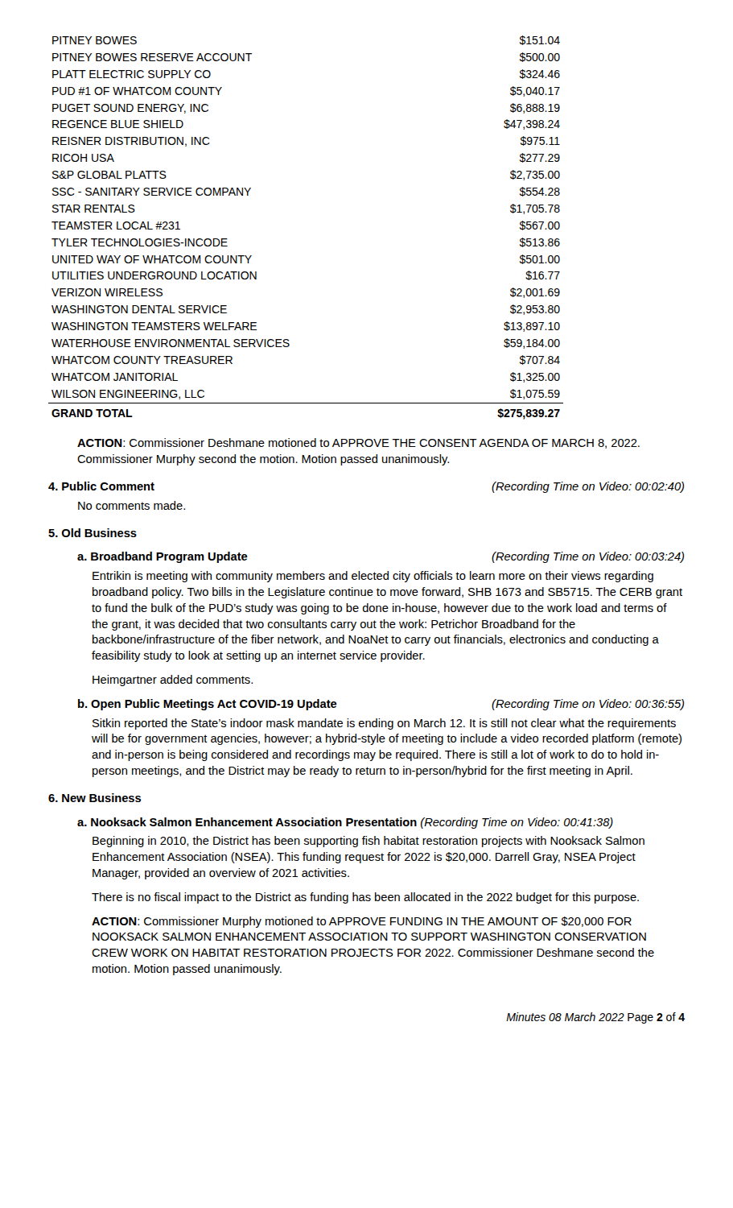| PITNEY BOWES | $151.04 |
| PITNEY BOWES RESERVE ACCOUNT | $500.00 |
| PLATT ELECTRIC SUPPLY CO | $324.46 |
| PUD #1 OF WHATCOM COUNTY | $5,040.17 |
| PUGET SOUND ENERGY, INC | $6,888.19 |
| REGENCE BLUE SHIELD | $47,398.24 |
| REISNER DISTRIBUTION, INC | $975.11 |
| RICOH USA | $277.29 |
| S&P GLOBAL PLATTS | $2,735.00 |
| SSC - SANITARY SERVICE COMPANY | $554.28 |
| STAR RENTALS | $1,705.78 |
| TEAMSTER LOCAL #231 | $567.00 |
| TYLER TECHNOLOGIES-INCODE | $513.86 |
| UNITED WAY OF WHATCOM COUNTY | $501.00 |
| UTILITIES UNDERGROUND LOCATION | $16.77 |
| VERIZON WIRELESS | $2,001.69 |
| WASHINGTON DENTAL SERVICE | $2,953.80 |
| WASHINGTON TEAMSTERS WELFARE | $13,897.10 |
| WATERHOUSE ENVIRONMENTAL SERVICES | $59,184.00 |
| WHATCOM COUNTY TREASURER | $707.84 |
| WHATCOM JANITORIAL | $1,325.00 |
| WILSON ENGINEERING, LLC | $1,075.59 |
| GRAND TOTAL | $275,839.27 |
ACTION: Commissioner Deshmane motioned to APPROVE THE CONSENT AGENDA OF MARCH 8, 2022. Commissioner Murphy second the motion. Motion passed unanimously.
4. Public Comment(Recording Time on Video: 00:02:40)
No comments made.
5. Old Business
a. Broadband Program Update(Recording Time on Video: 00:03:24)
Entrikin is meeting with community members and elected city officials to learn more on their views regarding broadband policy. Two bills in the Legislature continue to move forward, SHB 1673 and SB5715. The CERB grant to fund the bulk of the PUD’s study was going to be done in-house, however due to the work load and terms of the grant, it was decided that two consultants carry out the work: Petrichor Broadband for the backbone/infrastructure of the fiber network, and NoaNet to carry out financials, electronics and conducting a feasibility study to look at setting up an internet service provider.
Heimgartner added comments.
b. Open Public Meetings Act COVID-19 Update(Recording Time on Video: 00:36:55)
Sitkin reported the State’s indoor mask mandate is ending on March 12. It is still not clear what the requirements will be for government agencies, however; a hybrid-style of meeting to include a video recorded platform (remote) and in-person is being considered and recordings may be required. There is still a lot of work to do to hold in-person meetings, and the District may be ready to return to in-person/hybrid for the first meeting in April.
6. New Business
a. Nooksack Salmon Enhancement Association Presentation (Recording Time on Video: 00:41:38)
Beginning in 2010, the District has been supporting fish habitat restoration projects with Nooksack Salmon Enhancement Association (NSEA). This funding request for 2022 is $20,000. Darrell Gray, NSEA Project Manager, provided an overview of 2021 activities.
There is no fiscal impact to the District as funding has been allocated in the 2022 budget for this purpose.
ACTION: Commissioner Murphy motioned to APPROVE FUNDING IN THE AMOUNT OF $20,000 FOR NOOKSACK SALMON ENHANCEMENT ASSOCIATION TO SUPPORT WASHINGTON CONSERVATION CREW WORK ON HABITAT RESTORATION PROJECTS FOR 2022. Commissioner Deshmane second the motion. Motion passed unanimously.
Minutes 08 March 2022 Page 2 of 4